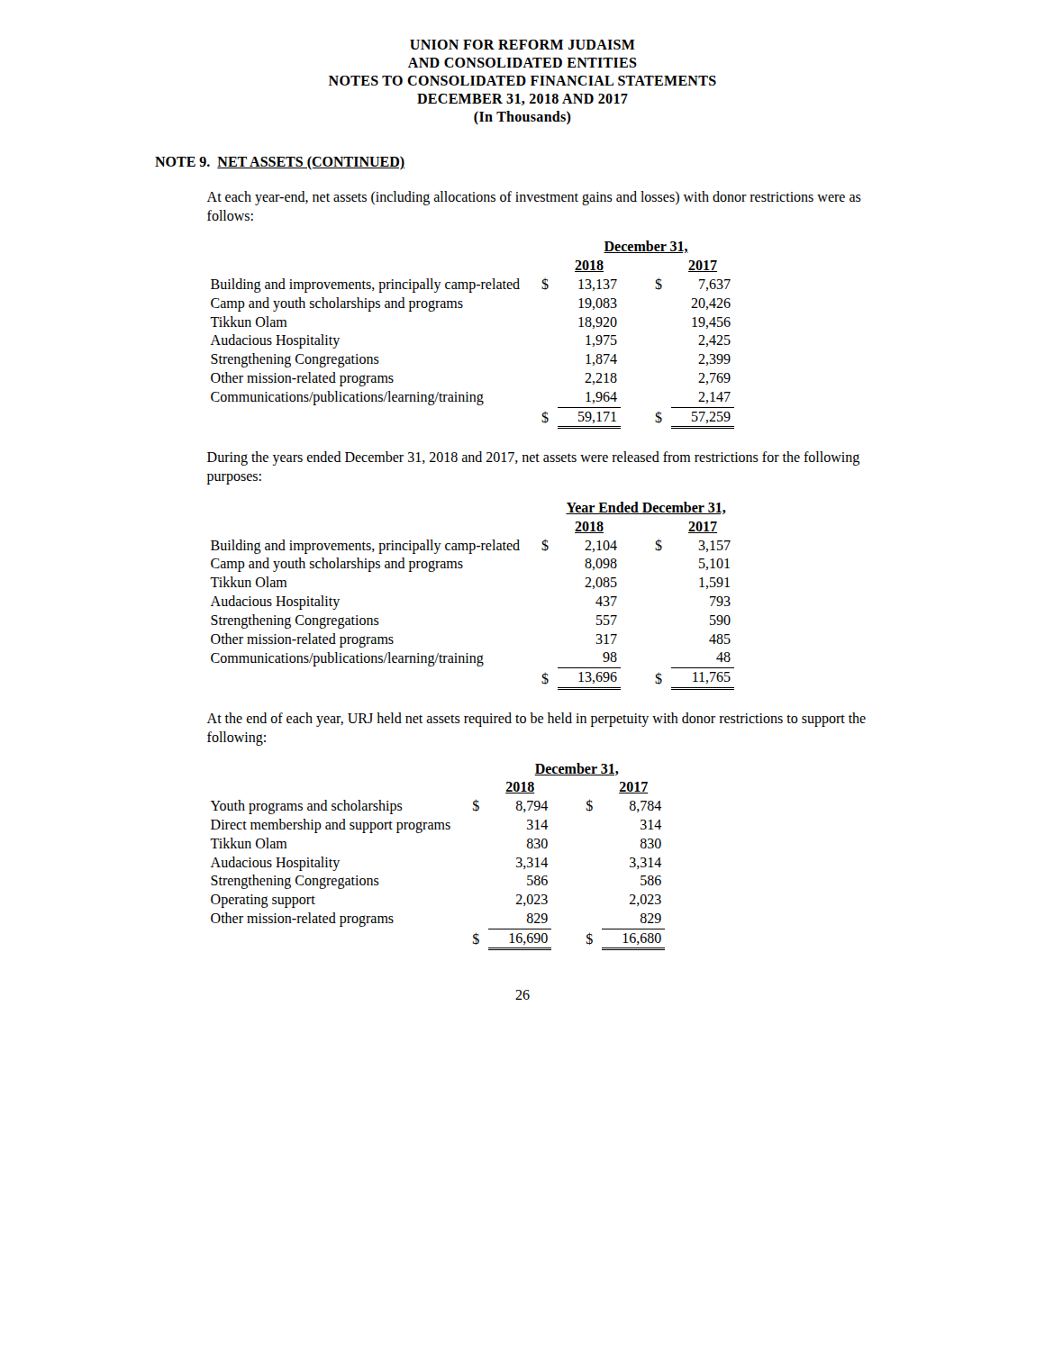UNION FOR REFORM JUDAISM
AND CONSOLIDATED ENTITIES
NOTES TO CONSOLIDATED FINANCIAL STATEMENTS
DECEMBER 31, 2018 AND 2017
(In Thousands)
NOTE 9. NET ASSETS (CONTINUED)
At each year-end, net assets (including allocations of investment gains and losses) with donor restrictions were as follows:
| | | December 31, |
| | | 2018 | | | 2017 |
| Building and improvements, principally camp-related | $ | 13,137 | | $ | 7,637 |
| Camp and youth scholarships and programs | | 19,083 | | | 20,426 |
| Tikkun Olam | | 18,920 | | | 19,456 |
| Audacious Hospitality | | 1,975 | | | 2,425 |
| Strengthening Congregations | | 1,874 | | | 2,399 |
| Other mission-related programs | | 2,218 | | | 2,769 |
| Communications/publications/learning/training | | 1,964 | | | 2,147 |
| | $ | 59,171 | | $ | 57,259 |
During the years ended December 31, 2018 and 2017, net assets were released from restrictions for the following purposes:
| | | Year Ended December 31, |
| | | 2018 | | | 2017 |
| Building and improvements, principally camp-related | $ | 2,104 | | $ | 3,157 |
| Camp and youth scholarships and programs | | 8,098 | | | 5,101 |
| Tikkun Olam | | 2,085 | | | 1,591 |
| Audacious Hospitality | | 437 | | | 793 |
| Strengthening Congregations | | 557 | | | 590 |
| Other mission-related programs | | 317 | | | 485 |
| Communications/publications/learning/training | | 98 | | | 48 |
| | $ | 13,696 | | $ | 11,765 |
At the end of each year, URJ held net assets required to be held in perpetuity with donor restrictions to support the following:
| | | December 31, |
| | | 2018 | | | 2017 |
| Youth programs and scholarships | $ | 8,794 | | $ | 8,784 |
| Direct membership and support programs | | 314 | | | 314 |
| Tikkun Olam | | 830 | | | 830 |
| Audacious Hospitality | | 3,314 | | | 3,314 |
| Strengthening Congregations | | 586 | | | 586 |
| Operating support | | 2,023 | | | 2,023 |
| Other mission-related programs | | 829 | | | 829 |
| | $ | 16,690 | | $ | 16,680 |
26